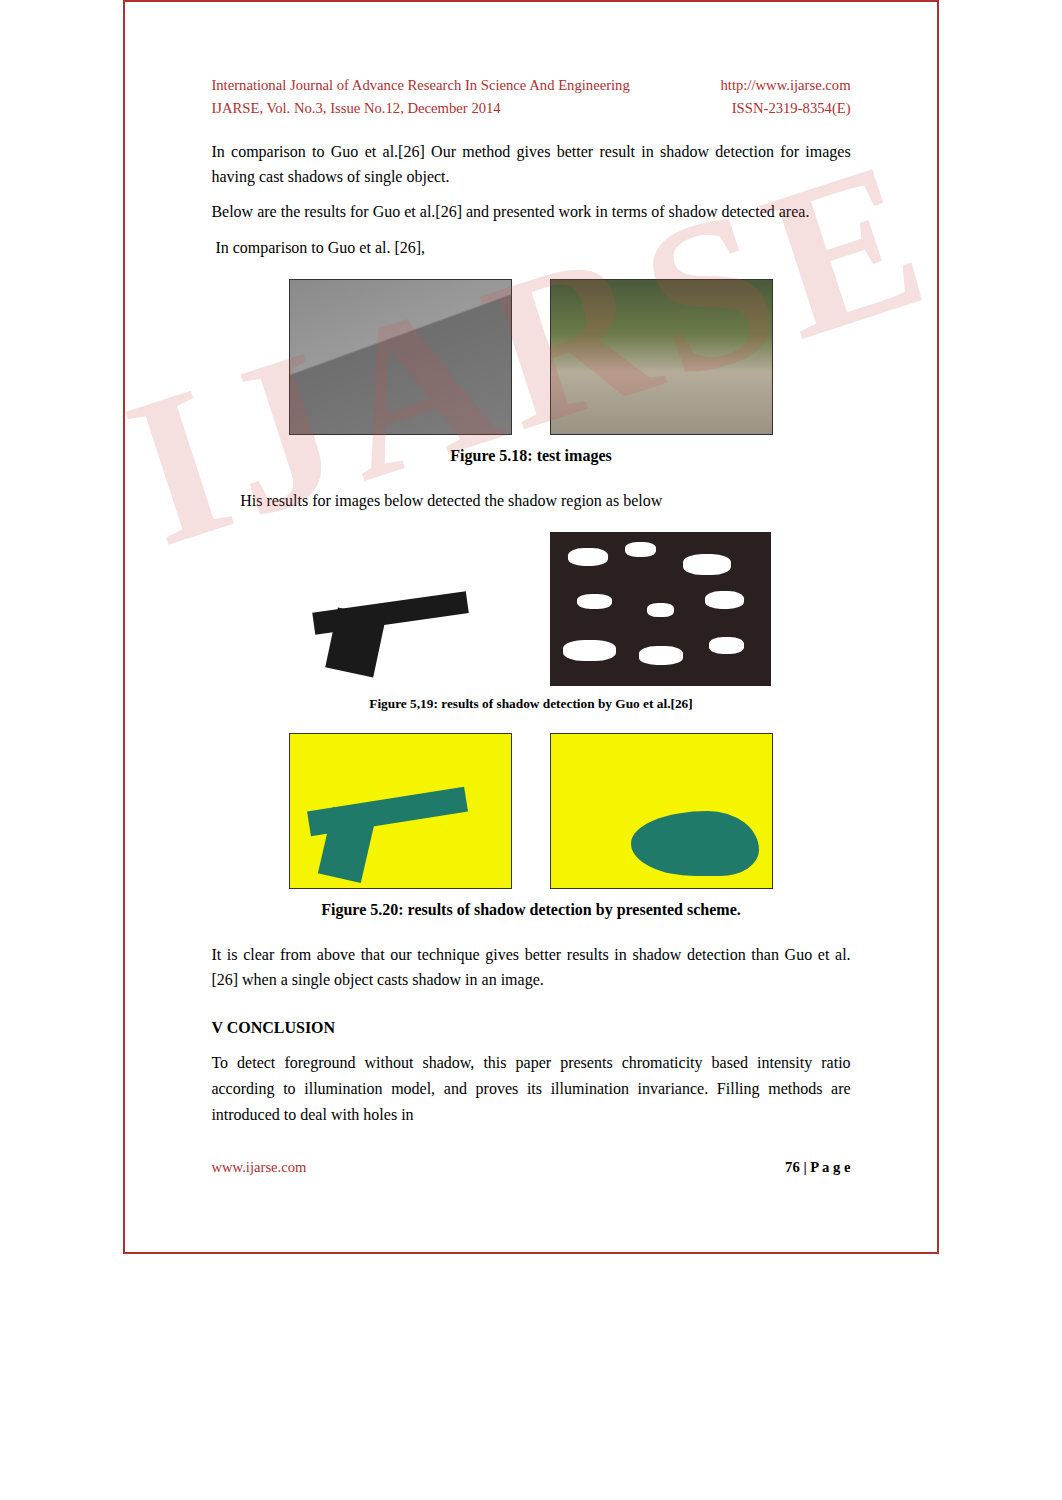IJARSE
International Journal of Advance Research In Science And Engineering http://www.ijarse.com
IJARSE, Vol. No.3, Issue No.12, December 2014 ISSN-2319-8354(E)
In comparison to Guo et al.[26] Our method gives better result in shadow detection for images having cast shadows of single object.
Below are the results for Guo et al.[26] and presented work in terms of shadow detected area.
In comparison to Guo et al. [26],
Figure 5.18: test images
His results for images below detected the shadow region as below
Figure 5,19: results of shadow detection by Guo et al.[26]
Figure 5.20: results of shadow detection by presented scheme.
It is clear from above that our technique gives better results in shadow detection than Guo et al. [26] when a single object casts shadow in an image.
V CONCLUSION
To detect foreground without shadow, this paper presents chromaticity based intensity ratio according to illumination model, and proves its illumination invariance. Filling methods are introduced to deal with holes in
www.ijarse.com 76 | P a g e